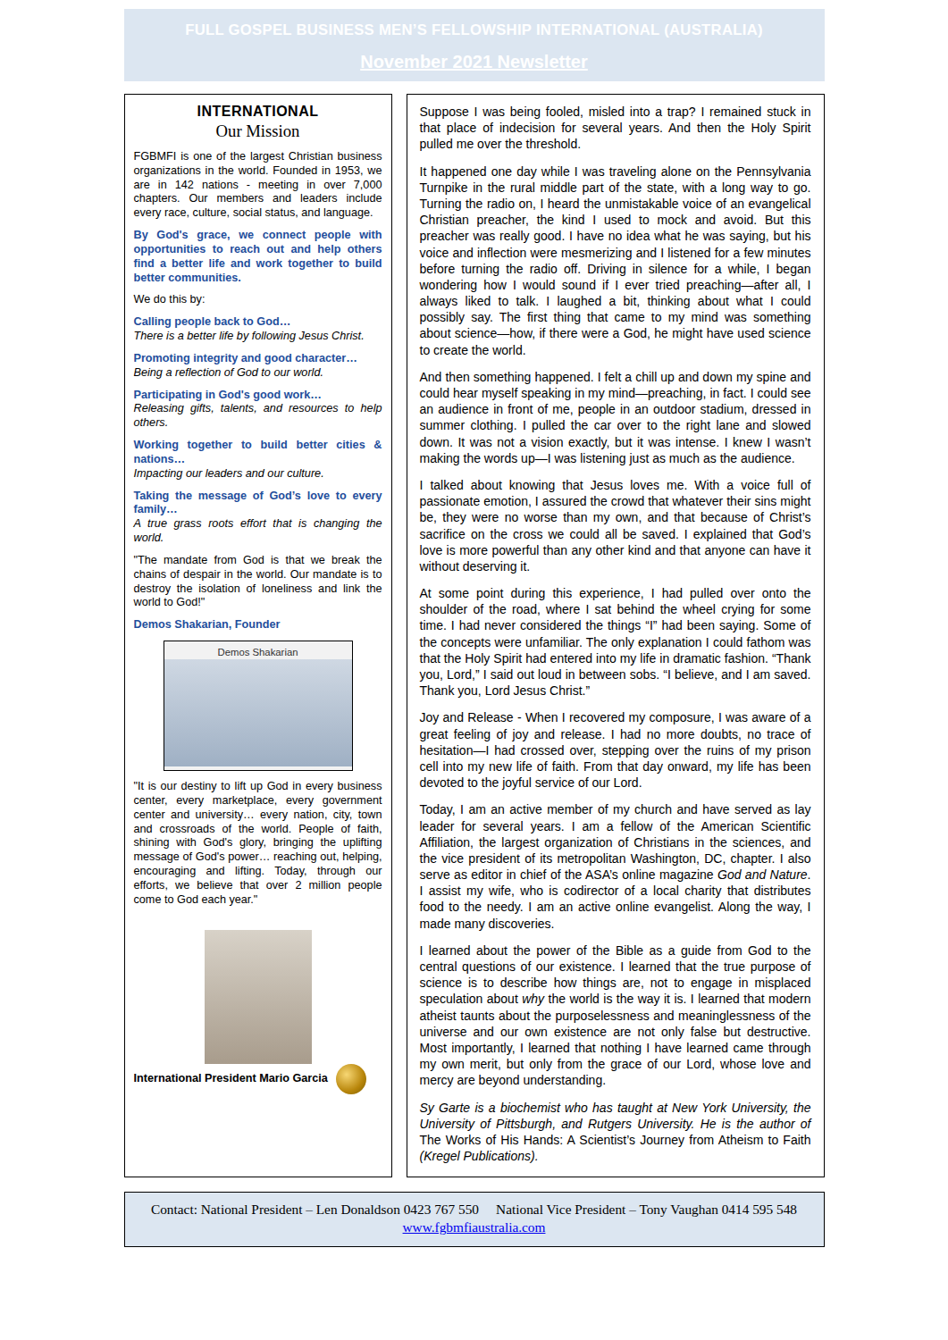FULL GOSPEL BUSINESS MEN’S FELLOWSHIP INTERNATIONAL (AUSTRALIA)
November 2021 Newsletter
INTERNATIONAL
Our Mission
FGBMFI is one of the largest Christian business organizations in the world. Founded in 1953, we are in 142 nations - meeting in over 7,000 chapters. Our members and leaders include every race, culture, social status, and language.
By God's grace, we connect people with opportunities to reach out and help others find a better life and work together to build better communities.
We do this by:
Calling people back to God…
There is a better life by following Jesus Christ.
Promoting integrity and good character…
Being a reflection of God to our world.
Participating in God's good work…
Releasing gifts, talents, and resources to help others.
Working together to build better cities & nations…
Impacting our leaders and our culture.
Taking the message of God’s love to every family…
A true grass roots effort that is changing the world.
"The mandate from God is that we break the chains of despair in the world. Our mandate is to destroy the isolation of loneliness and link the world to God!"
Demos Shakarian, Founder
Demos Shakarian
"It is our destiny to lift up God in every business center, every marketplace, every government center and university… every nation, city, town and crossroads of the world. People of faith, shining with God's glory, bringing the uplifting message of God's power… reaching out, helping, encouraging and lifting. Today, through our efforts, we believe that over 2 million people come to God each year."
International President Mario Garcia
Suppose I was being fooled, misled into a trap? I remained stuck in that place of indecision for several years. And then the Holy Spirit pulled me over the threshold.
It happened one day while I was traveling alone on the Pennsylvania Turnpike in the rural middle part of the state, with a long way to go. Turning the radio on, I heard the unmistakable voice of an evangelical Christian preacher, the kind I used to mock and avoid. But this preacher was really good. I have no idea what he was saying, but his voice and inflection were mesmerizing and I listened for a few minutes before turning the radio off. Driving in silence for a while, I began wondering how I would sound if I ever tried preaching—after all, I always liked to talk. I laughed a bit, thinking about what I could possibly say. The first thing that came to my mind was something about science—how, if there were a God, he might have used science to create the world.
And then something happened. I felt a chill up and down my spine and could hear myself speaking in my mind—preaching, in fact. I could see an audience in front of me, people in an outdoor stadium, dressed in summer clothing. I pulled the car over to the right lane and slowed down. It was not a vision exactly, but it was intense. I knew I wasn’t making the words up—I was listening just as much as the audience.
I talked about knowing that Jesus loves me. With a voice full of passionate emotion, I assured the crowd that whatever their sins might be, they were no worse than my own, and that because of Christ’s sacrifice on the cross we could all be saved. I explained that God’s love is more powerful than any other kind and that anyone can have it without deserving it.
At some point during this experience, I had pulled over onto the shoulder of the road, where I sat behind the wheel crying for some time. I had never considered the things “I” had been saying. Some of the concepts were unfamiliar. The only explanation I could fathom was that the Holy Spirit had entered into my life in dramatic fashion. “Thank you, Lord,” I said out loud in between sobs. “I believe, and I am saved. Thank you, Lord Jesus Christ.”
Joy and Release - When I recovered my composure, I was aware of a great feeling of joy and release. I had no more doubts, no trace of hesitation—I had crossed over, stepping over the ruins of my prison cell into my new life of faith. From that day onward, my life has been devoted to the joyful service of our Lord.
Today, I am an active member of my church and have served as lay leader for several years. I am a fellow of the American Scientific Affiliation, the largest organization of Christians in the sciences, and the vice president of its metropolitan Washington, DC, chapter. I also serve as editor in chief of the ASA’s online magazine God and Nature. I assist my wife, who is codirector of a local charity that distributes food to the needy. I am an active online evangelist. Along the way, I made many discoveries.
I learned about the power of the Bible as a guide from God to the central questions of our existence. I learned that the true purpose of science is to describe how things are, not to engage in misplaced speculation about why the world is the way it is. I learned that modern atheist taunts about the purposelessness and meaninglessness of the universe and our own existence are not only false but destructive. Most importantly, I learned that nothing I have learned came through my own merit, but only from the grace of our Lord, whose love and mercy are beyond understanding.
Sy Garte is a biochemist who has taught at New York University, the University of Pittsburgh, and Rutgers University. He is the author of The Works of His Hands: A Scientist’s Journey from Atheism to Faith (Kregel Publications).
Contact: National President – Len Donaldson 0423 767 550 National Vice President – Tony Vaughan 0414 595 548
www.fgbmfiaustralia.com